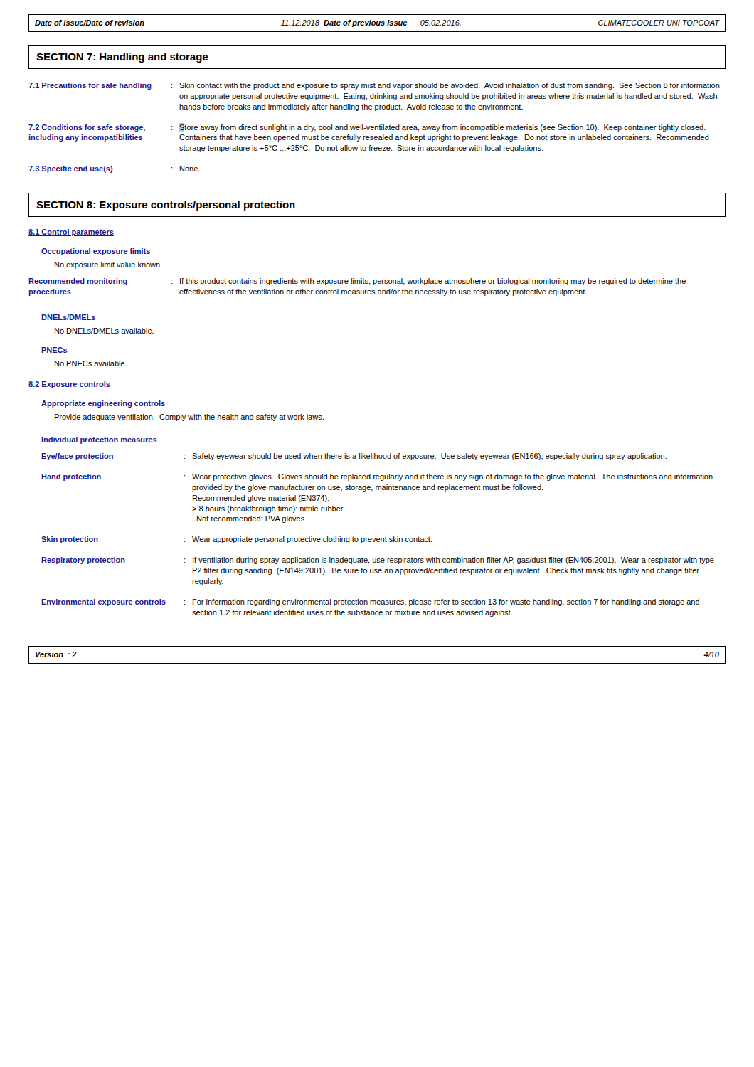Date of issue/Date of revision 11.12.2018 Date of previous issue 05.02.2016. CLIMATECOOLER UNI TOPCOAT
SECTION 7: Handling and storage
| 7.1 Precautions for safe handling | : | Skin contact with the product and exposure to spray mist and vapor should be avoided. Avoid inhalation of dust from sanding. See Section 8 for information on appropriate personal protective equipment. Eating, drinking and smoking should be prohibited in areas where this material is handled and stored. Wash hands before breaks and immediately after handling the product. Avoid release to the environment. |
| 7.2 Conditions for safe storage, including any incompatibilities | : | S tore away from direct sunlight in a dry, cool and well-ventilated area, away from incompatible materials (see Section 10). Keep container tightly closed. Containers that have been opened must be carefully resealed and kept upright to prevent leakage. Do not store in unlabeled containers. Recommended storage temperature is +5°C ...+25°C. Do not allow to freeze. Store in accordance with local regulations. |
| 7.3 Specific end use(s) | : | None. |
SECTION 8: Exposure controls/personal protection
8.1 Control parameters
Occupational exposure limits
No exposure limit value known.
| Recommended monitoring procedures | : | If this product contains ingredients with exposure limits, personal, workplace atmosphere or biological monitoring may be required to determine the effectiveness of the ventilation or other control measures and/or the necessity to use respiratory protective equipment. |
DNELs/DMELs
No DNELs/DMELs available.
PNECs
No PNECs available.
8.2 Exposure controls
Appropriate engineering controls
Provide adequate ventilation. Comply with the health and safety at work laws.
Individual protection measures
| Eye/face protection | : | Safety eyewear should be used when there is a likelihood of exposure. Use safety eyewear (EN166), especially during spray-application. |
| Hand protection | : | Wear protective gloves. Gloves should be replaced regularly and if there is any sign of damage to the glove material. The instructions and information provided by the glove manufacturer on use, storage, maintenance and replacement must be followed. Recommended glove material (EN374): > 8 hours (breakthrough time): nitrile rubber Not recommended: PVA gloves |
| Skin protection | : | Wear appropriate personal protective clothing to prevent skin contact. |
| Respiratory protection | : | If ventilation during spray-application is inadequate, use respirators with combination filter AP, gas/dust filter (EN405:2001). Wear a respirator with type P2 filter during sanding (EN149:2001). Be sure to use an approved/certified respirator or equivalent. Check that mask fits tightly and change filter regularly. |
| Environmental exposure controls | : | For information regarding environmental protection measures, please refer to section 13 for waste handling, section 7 for handling and storage and section 1.2 for relevant identified uses of the substance or mixture and uses advised against. |
Version : 2 4/10